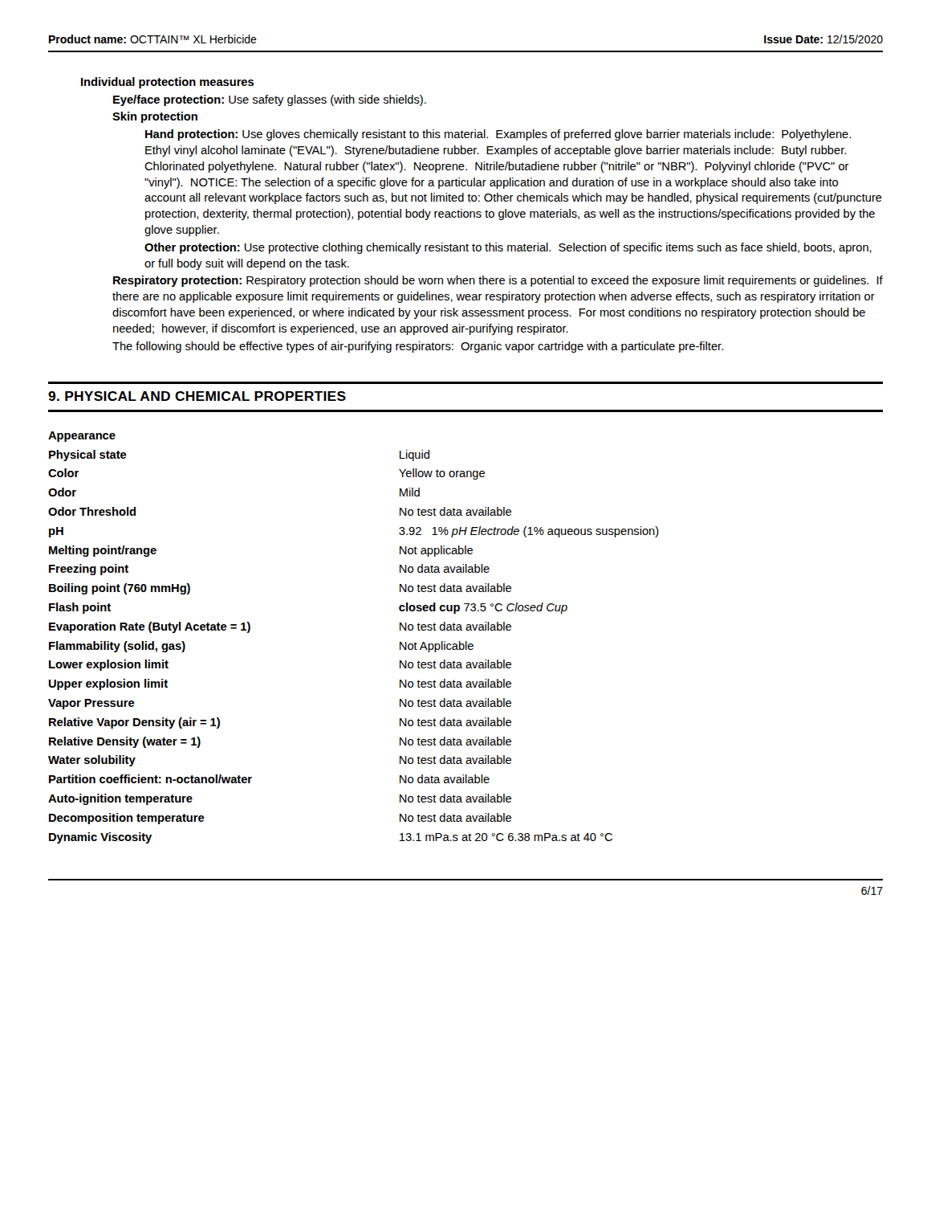Product name: OCTTAIN™ XL Herbicide
Issue Date: 12/15/2020
Individual protection measures
Eye/face protection: Use safety glasses (with side shields).
Skin protection
Hand protection: Use gloves chemically resistant to this material. Examples of preferred glove barrier materials include: Polyethylene. Ethyl vinyl alcohol laminate ("EVAL"). Styrene/butadiene rubber. Examples of acceptable glove barrier materials include: Butyl rubber. Chlorinated polyethylene. Natural rubber ("latex"). Neoprene. Nitrile/butadiene rubber ("nitrile" or "NBR"). Polyvinyl chloride ("PVC" or "vinyl"). NOTICE: The selection of a specific glove for a particular application and duration of use in a workplace should also take into account all relevant workplace factors such as, but not limited to: Other chemicals which may be handled, physical requirements (cut/puncture protection, dexterity, thermal protection), potential body reactions to glove materials, as well as the instructions/specifications provided by the glove supplier.
Other protection: Use protective clothing chemically resistant to this material. Selection of specific items such as face shield, boots, apron, or full body suit will depend on the task.
Respiratory protection: Respiratory protection should be worn when there is a potential to exceed the exposure limit requirements or guidelines. If there are no applicable exposure limit requirements or guidelines, wear respiratory protection when adverse effects, such as respiratory irritation or discomfort have been experienced, or where indicated by your risk assessment process. For most conditions no respiratory protection should be needed; however, if discomfort is experienced, use an approved air-purifying respirator.
The following should be effective types of air-purifying respirators: Organic vapor cartridge with a particulate pre-filter.
9. PHYSICAL AND CHEMICAL PROPERTIES
| Appearance |
| Physical state | Liquid |
| Color | Yellow to orange |
| Odor | Mild |
| Odor Threshold | No test data available |
| pH | 3.92 1% pH Electrode (1% aqueous suspension) |
| Melting point/range | Not applicable |
| Freezing point | No data available |
| Boiling point (760 mmHg) | No test data available |
| Flash point | closed cup 73.5 °C Closed Cup |
| Evaporation Rate (Butyl Acetate = 1) | No test data available |
| Flammability (solid, gas) | Not Applicable |
| Lower explosion limit | No test data available |
| Upper explosion limit | No test data available |
| Vapor Pressure | No test data available |
| Relative Vapor Density (air = 1) | No test data available |
| Relative Density (water = 1) | No test data available |
| Water solubility | No test data available |
| Partition coefficient: n-octanol/water | No data available |
| Auto-ignition temperature | No test data available |
| Decomposition temperature | No test data available |
| Dynamic Viscosity | 13.1 mPa.s at 20 °C 6.38 mPa.s at 40 °C |
6/17